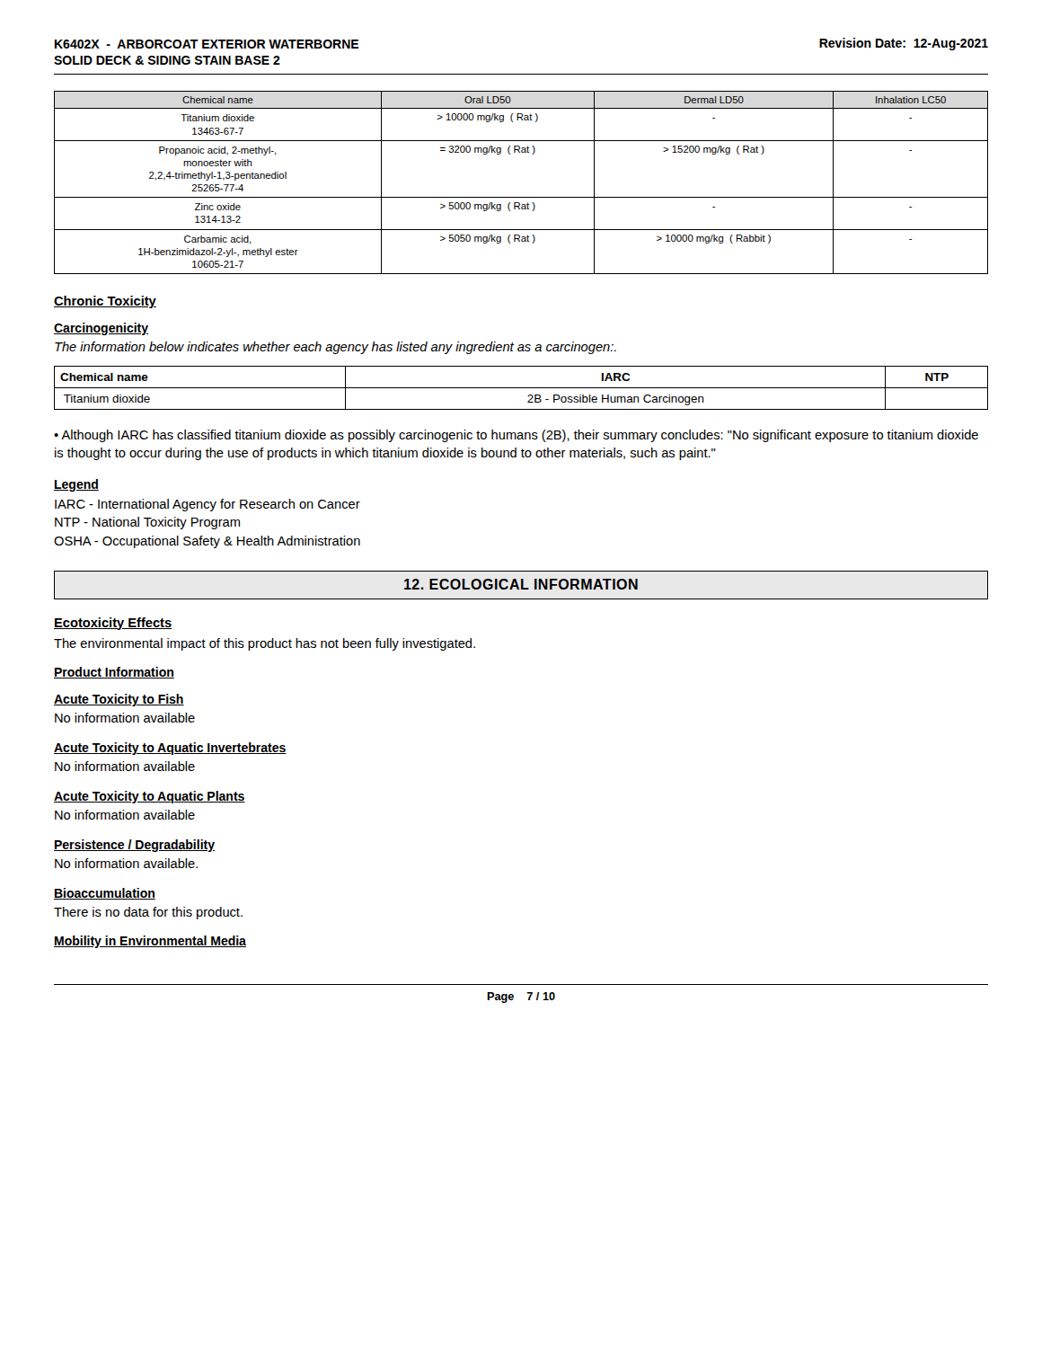K6402X - ARBORCOAT EXTERIOR WATERBORNE
SOLID DECK & SIDING STAIN BASE 2
Revision Date: 12-Aug-2021
| Chemical name | Oral LD50 | Dermal LD50 | Inhalation LC50 |
| --- | --- | --- | --- |
| Titanium dioxide 13463-67-7 | > 10000 mg/kg ( Rat ) | - | - |
| Propanoic acid, 2-methyl-, monoester with 2,2,4-trimethyl-1,3-pentanediol 25265-77-4 | = 3200 mg/kg ( Rat ) | > 15200 mg/kg ( Rat ) | - |
| Zinc oxide 1314-13-2 | > 5000 mg/kg ( Rat ) | - | - |
| Carbamic acid, 1H-benzimidazol-2-yl-, methyl ester 10605-21-7 | > 5050 mg/kg ( Rat ) | > 10000 mg/kg ( Rabbit ) | - |
Chronic Toxicity
Carcinogenicity
The information below indicates whether each agency has listed any ingredient as a carcinogen:.
| Chemical name | IARC | NTP |
| --- | --- | --- |
| Titanium dioxide | 2B - Possible Human Carcinogen | |
• Although IARC has classified titanium dioxide as possibly carcinogenic to humans (2B), their summary concludes: "No significant exposure to titanium dioxide is thought to occur during the use of products in which titanium dioxide is bound to other materials, such as paint."
Legend
IARC - International Agency for Research on Cancer
NTP - National Toxicity Program
OSHA - Occupational Safety & Health Administration
12. ECOLOGICAL INFORMATION
Ecotoxicity Effects
The environmental impact of this product has not been fully investigated.
Product Information
Acute Toxicity to Fish
No information available
Acute Toxicity to Aquatic Invertebrates
No information available
Acute Toxicity to Aquatic Plants
No information available
Persistence / Degradability
No information available.
Bioaccumulation
There is no data for this product.
Mobility in Environmental Media
Page 7 / 10